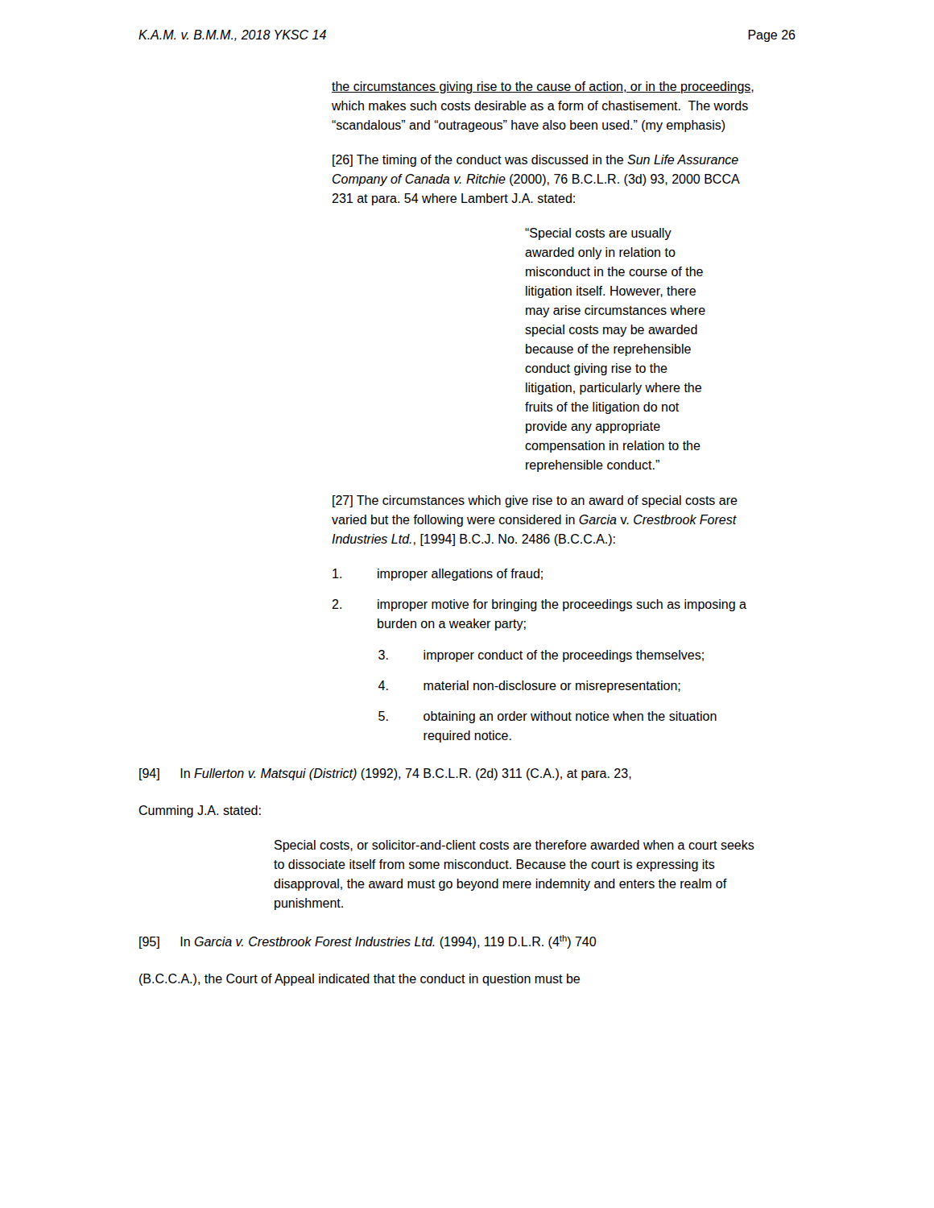K.A.M. v. B.M.M., 2018 YKSC 14
Page 26
the circumstances giving rise to the cause of action, or in the proceedings, which makes such costs desirable as a form of chastisement. The words “scandalous” and “outrageous” have also been used.” (my emphasis)
[26] The timing of the conduct was discussed in the Sun Life Assurance Company of Canada v. Ritchie (2000), 76 B.C.L.R. (3d) 93, 2000 BCCA 231 at para. 54 where Lambert J.A. stated:
“Special costs are usually awarded only in relation to misconduct in the course of the litigation itself. However, there may arise circumstances where special costs may be awarded because of the reprehensible conduct giving rise to the litigation, particularly where the fruits of the litigation do not provide any appropriate compensation in relation to the reprehensible conduct.”
[27] The circumstances which give rise to an award of special costs are varied but the following were considered in Garcia v. Crestbrook Forest Industries Ltd., [1994] B.C.J. No. 2486 (B.C.C.A.):
1. improper allegations of fraud;
2. improper motive for bringing the proceedings such as imposing a burden on a weaker party;
3. improper conduct of the proceedings themselves;
4. material non-disclosure or misrepresentation;
5. obtaining an order without notice when the situation required notice.
[94] In Fullerton v. Matsqui (District) (1992), 74 B.C.L.R. (2d) 311 (C.A.), at para. 23,
Cumming J.A. stated:
Special costs, or solicitor-and-client costs are therefore awarded when a court seeks to dissociate itself from some misconduct. Because the court is expressing its disapproval, the award must go beyond mere indemnity and enters the realm of punishment.
[95] In Garcia v. Crestbrook Forest Industries Ltd. (1994), 119 D.L.R. (4th) 740
(B.C.C.A.), the Court of Appeal indicated that the conduct in question must be